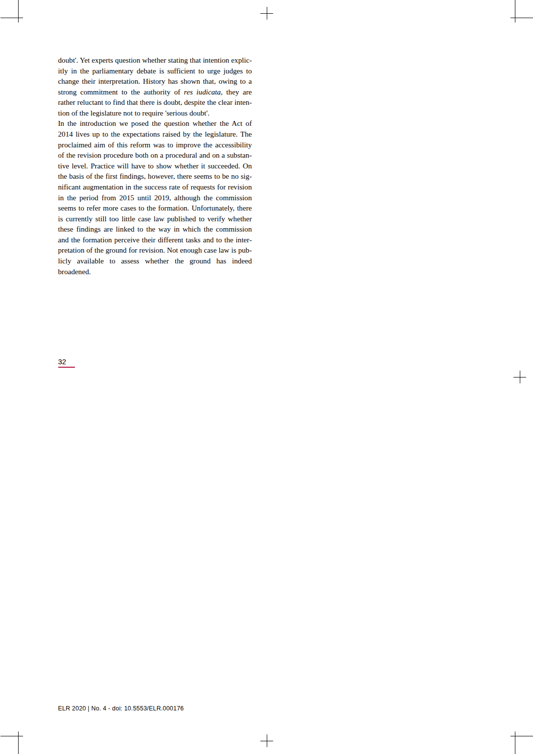doubt'. Yet experts question whether stating that intention explicitly in the parliamentary debate is sufficient to urge judges to change their interpretation. History has shown that, owing to a strong commitment to the authority of res iudicata, they are rather reluctant to find that there is doubt, despite the clear intention of the legislature not to require 'serious doubt'.
In the introduction we posed the question whether the Act of 2014 lives up to the expectations raised by the legislature. The proclaimed aim of this reform was to improve the accessibility of the revision procedure both on a procedural and on a substantive level. Practice will have to show whether it succeeded. On the basis of the first findings, however, there seems to be no significant augmentation in the success rate of requests for revision in the period from 2015 until 2019, although the commission seems to refer more cases to the formation. Unfortunately, there is currently still too little case law published to verify whether these findings are linked to the way in which the commission and the formation perceive their different tasks and to the interpretation of the ground for revision. Not enough case law is publicly available to assess whether the ground has indeed broadened.
32
ELR 2020 | No. 4 - doi: 10.5553/ELR.000176